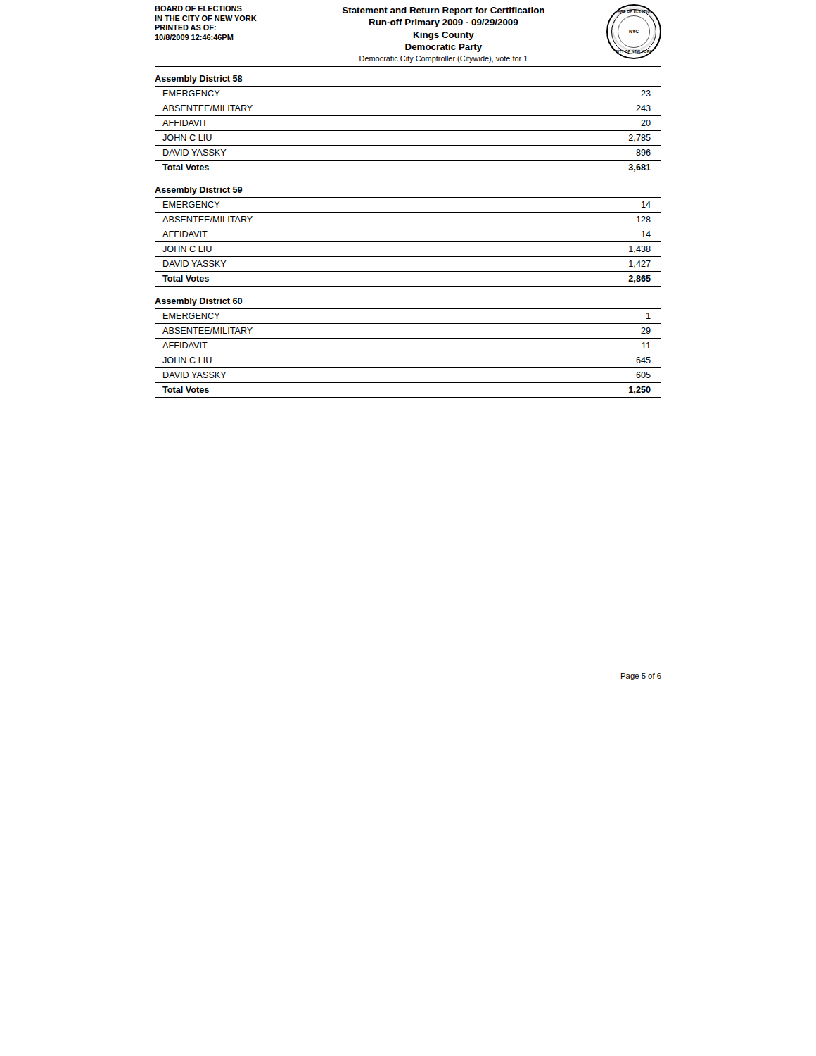BOARD OF ELECTIONS
IN THE CITY OF NEW YORK
PRINTED AS OF:
10/8/2009 12:46:46PM
Statement and Return Report for Certification
Run-off Primary 2009 - 09/29/2009
Kings County
Democratic Party
Democratic City Comptroller (Citywide), vote for 1
BOARD OF ELECTIONS
NYC
CITY OF NEW YORK
Assembly District 58
| EMERGENCY | 23 |
| ABSENTEE/MILITARY | 243 |
| AFFIDAVIT | 20 |
| JOHN C LIU | 2,785 |
| DAVID YASSKY | 896 |
| Total Votes | 3,681 |
Assembly District 59
| EMERGENCY | 14 |
| ABSENTEE/MILITARY | 128 |
| AFFIDAVIT | 14 |
| JOHN C LIU | 1,438 |
| DAVID YASSKY | 1,427 |
| Total Votes | 2,865 |
Assembly District 60
| EMERGENCY | 1 |
| ABSENTEE/MILITARY | 29 |
| AFFIDAVIT | 11 |
| JOHN C LIU | 645 |
| DAVID YASSKY | 605 |
| Total Votes | 1,250 |
Page 5 of 6